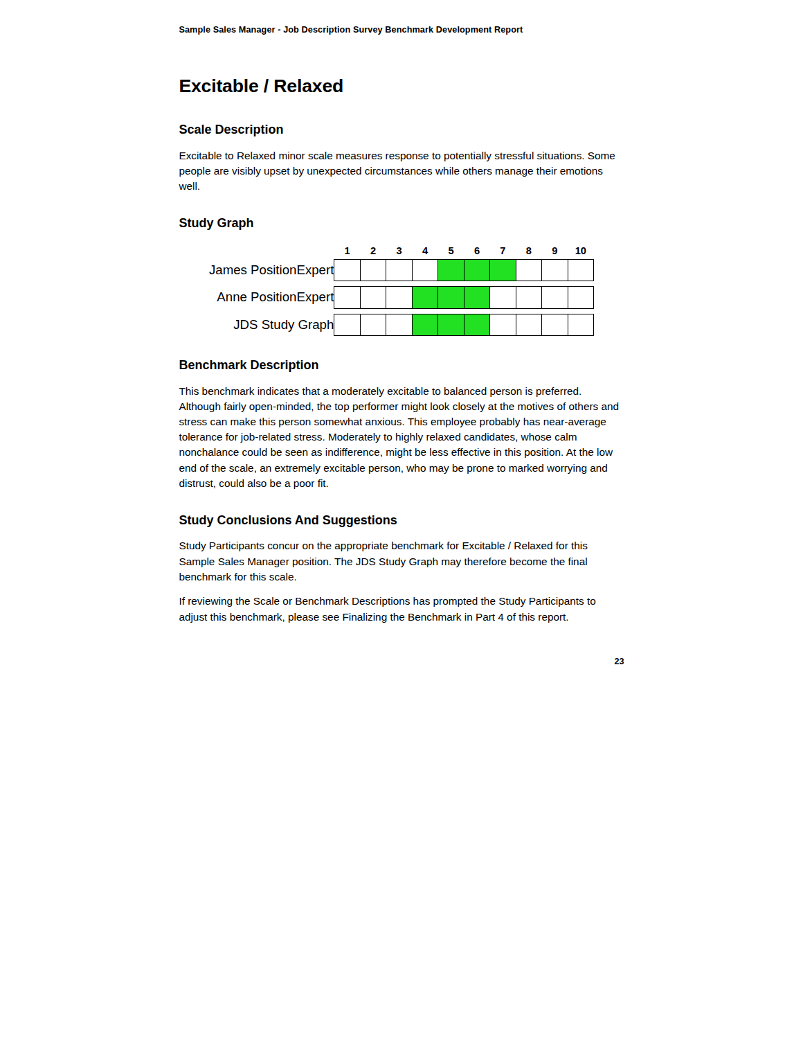Sample Sales Manager - Job Description Survey Benchmark Development Report
Excitable / Relaxed
Scale Description
Excitable to Relaxed minor scale measures response to potentially stressful situations. Some people are visibly upset by unexpected circumstances while others manage their emotions well.
Study Graph
| | 1 | 2 | 3 | 4 | 5 | 6 | 7 | 8 | 9 | 10 |
| James PositionExpert | | | | | | | | | | |
| Anne PositionExpert | | | | | | | | | | |
| JDS Study Graph | | | | | | | | | | |
Benchmark Description
This benchmark indicates that a moderately excitable to balanced person is preferred. Although fairly open-minded, the top performer might look closely at the motives of others and stress can make this person somewhat anxious. This employee probably has near-average tolerance for job-related stress. Moderately to highly relaxed candidates, whose calm nonchalance could be seen as indifference, might be less effective in this position. At the low end of the scale, an extremely excitable person, who may be prone to marked worrying and distrust, could also be a poor fit.
Study Conclusions And Suggestions
Study Participants concur on the appropriate benchmark for Excitable / Relaxed for this Sample Sales Manager position. The JDS Study Graph may therefore become the final benchmark for this scale.
If reviewing the Scale or Benchmark Descriptions has prompted the Study Participants to adjust this benchmark, please see Finalizing the Benchmark in Part 4 of this report.
23